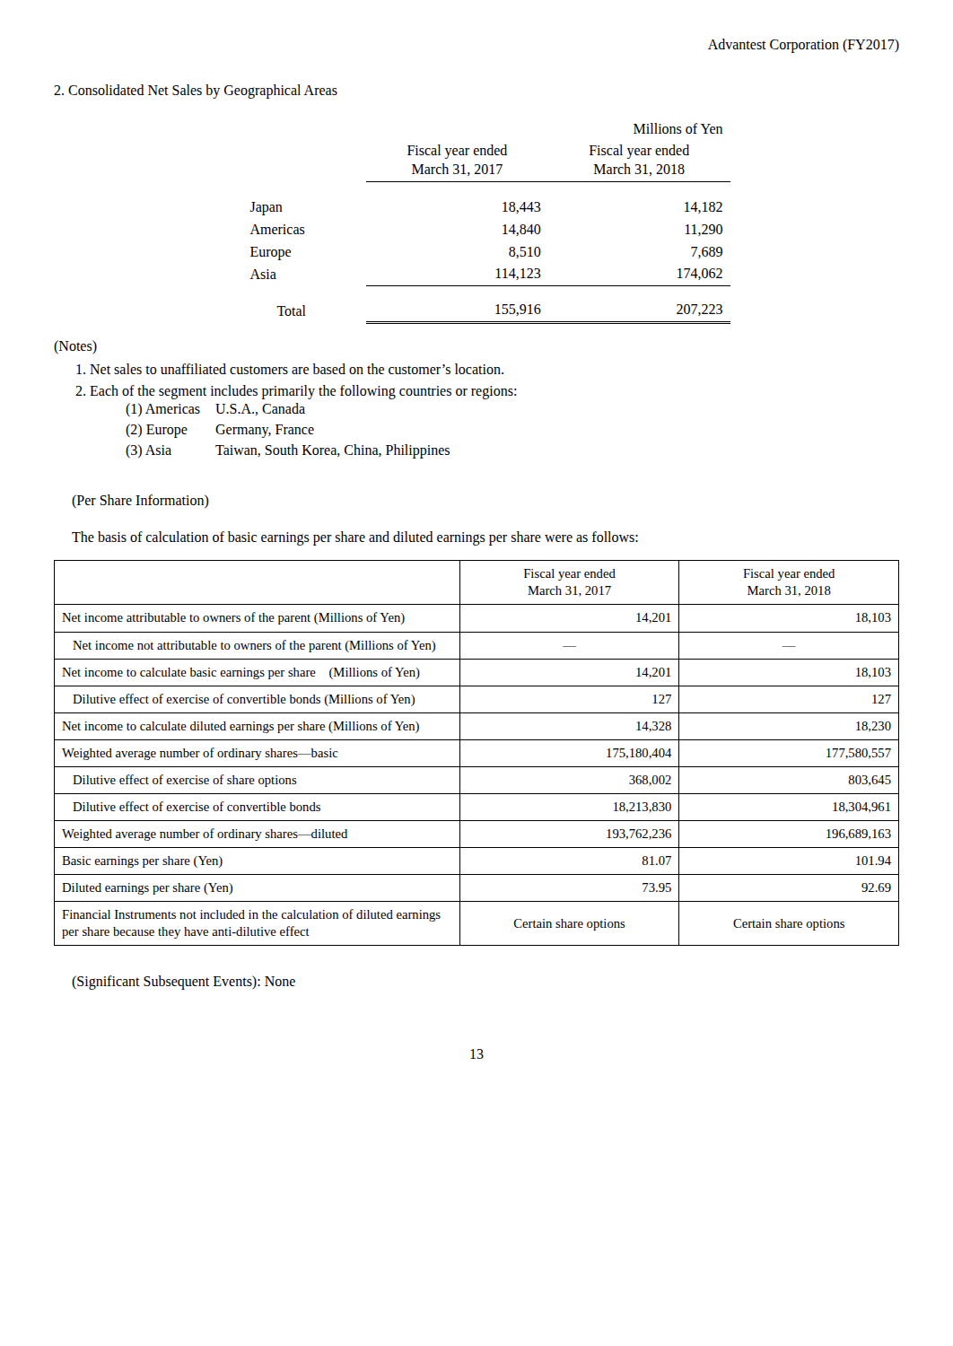Advantest Corporation (FY2017)
2. Consolidated Net Sales by Geographical Areas
| | Millions of Yen |
| | Fiscal year ended March 31, 2017 | Fiscal year ended March 31, 2018 |
| Japan | 18,443 | 14,182 |
| Americas | 14,840 | 11,290 |
| Europe | 8,510 | 7,689 |
| Asia | 114,123 | 174,062 |
| Total | 155,916 | 207,223 |
(Notes)
Net sales to unaffiliated customers are based on the customer’s location.
Each of the segment includes primarily the following countries or regions:
(1) Americas U.S.A., Canada
(2) Europe Germany, France
(3) Asia Taiwan, South Korea, China, Philippines
(Per Share Information)
The basis of calculation of basic earnings per share and diluted earnings per share were as follows:
| | Fiscal year ended March 31, 2017 | Fiscal year ended March 31, 2018 |
| --- | --- | --- |
| Net income attributable to owners of the parent (Millions of Yen) | 14,201 | 18,103 |
| Net income not attributable to owners of the parent (Millions of Yen) | — | — |
| Net income to calculate basic earnings per share (Millions of Yen) | 14,201 | 18,103 |
| Dilutive effect of exercise of convertible bonds (Millions of Yen) | 127 | 127 |
| Net income to calculate diluted earnings per share (Millions of Yen) | 14,328 | 18,230 |
| Weighted average number of ordinary shares—basic | 175,180,404 | 177,580,557 |
| Dilutive effect of exercise of share options | 368,002 | 803,645 |
| Dilutive effect of exercise of convertible bonds | 18,213,830 | 18,304,961 |
| Weighted average number of ordinary shares—diluted | 193,762,236 | 196,689,163 |
| Basic earnings per share (Yen) | 81.07 | 101.94 |
| Diluted earnings per share (Yen) | 73.95 | 92.69 |
| Financial Instruments not included in the calculation of diluted earnings per share because they have anti-dilutive effect | Certain share options | Certain share options |
(Significant Subsequent Events): None
13